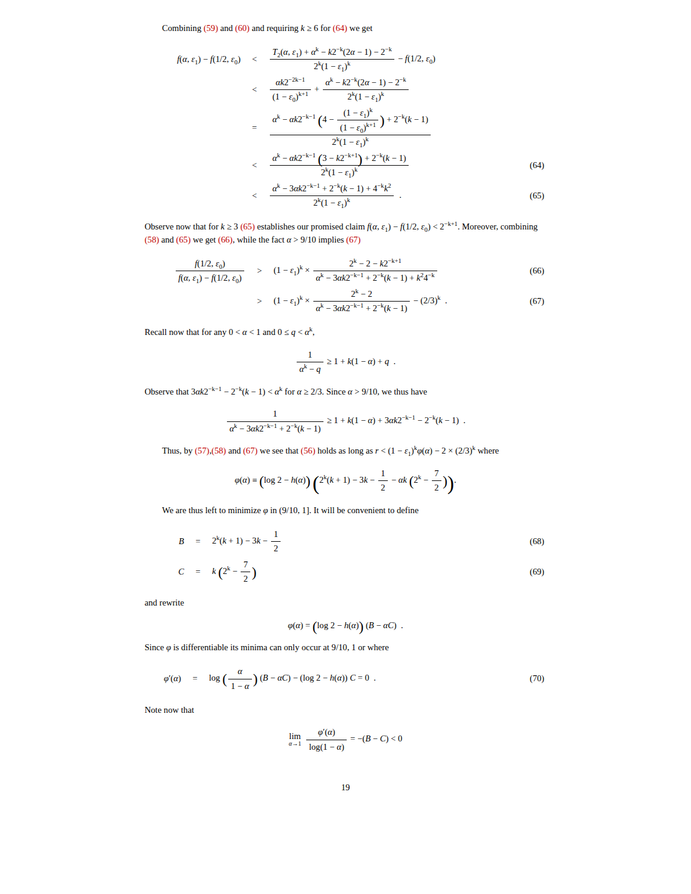Combining (59) and (60) and requiring k ≥ 6 for (64) we get
| f ( α , ε 1 ) − f (1/2, ε 0 ) | < | T 2 ( α , ε 1 ) + α k − k 2 −k (2 α − 1) − 2 −k 2 k (1 − ε 1 ) k − f (1/2, ε 0 ) | |
| | < | αk 2 −2k−1 (1 − ε 0 ) k+1 + α k − k 2 −k (2 α − 1) − 2 −k 2 k (1 − ε 1 ) k | |
| | = | α k − αk 2 −k−1 ( 4 − (1 − ε 1 ) k (1 − ε 0 ) k+1 ) + 2 −k ( k − 1) 2 k (1 − ε 1 ) k | |
| | < | α k − αk 2 −k−1 ( 3 − k 2 −k+1 ) + 2 −k ( k − 1) 2 k (1 − ε 1 ) k | (64) |
| | < | α k − 3 αk 2 −k−1 + 2 −k ( k − 1) + 4 −k k 2 2 k (1 − ε 1 ) k . | (65) |
Observe now that for k ≥ 3 (65) establishes our promised claim f(α, ε1) − f(1/2, ε0) < 2−k+1. Moreover, combining (58) and (65) we get (66), while the fact α > 9/10 implies (67)
| f (1/2, ε 0 ) f ( α , ε 1 ) − f (1/2, ε 0 ) | > | (1 − ε 1 ) k × 2 k − 2 − k 2 −k+1 α k − 3 αk 2 −k−1 + 2 −k ( k − 1) + k 2 4 −k | (66) |
| | > | (1 − ε 1 ) k × 2 k − 2 α k − 3 αk 2 −k−1 + 2 −k ( k − 1) − (2/3) k . | (67) |
Recall now that for any 0 < α < 1 and 0 ≤ q < αk,
1 αk − q ≥ 1 + k(1 − α) + q .
Observe that 3αk2−k−1 − 2−k(k − 1) < αk for α ≥ 2/3. Since α > 9/10, we thus have
1 αk − 3αk2−k−1 + 2−k(k − 1) ≥ 1 + k(1 − α) + 3αk2−k−1 − 2−k(k − 1) .
Thus, by (57),(58) and (67) we see that (56) holds as long as r < (1 − ε1)kφ(α) − 2 × (2/3)k where
φ(α) ≡ (log 2 − h(α)) (2k(k + 1) − 3k − 12 − αk (2k − 72)).
We are thus left to minimize φ in (9/10, 1]. It will be convenient to define
| B | = | 2 k ( k + 1) − 3 k − 1 2 | (68) |
| C | = | k ( 2 k − 7 2 ) | (69) |
and rewrite
φ(α) = (log 2 − h(α)) (B − αC) .
Since φ is differentiable its minima can only occur at 9/10, 1 or where
| φ ′( α ) | = | log ( α 1 − α ) ( B − αC ) − (log 2 − h ( α )) C = 0 . | (70) |
Note now that
lim α→1 φ′(α) log(1 − α) = −(B − C) < 0
19